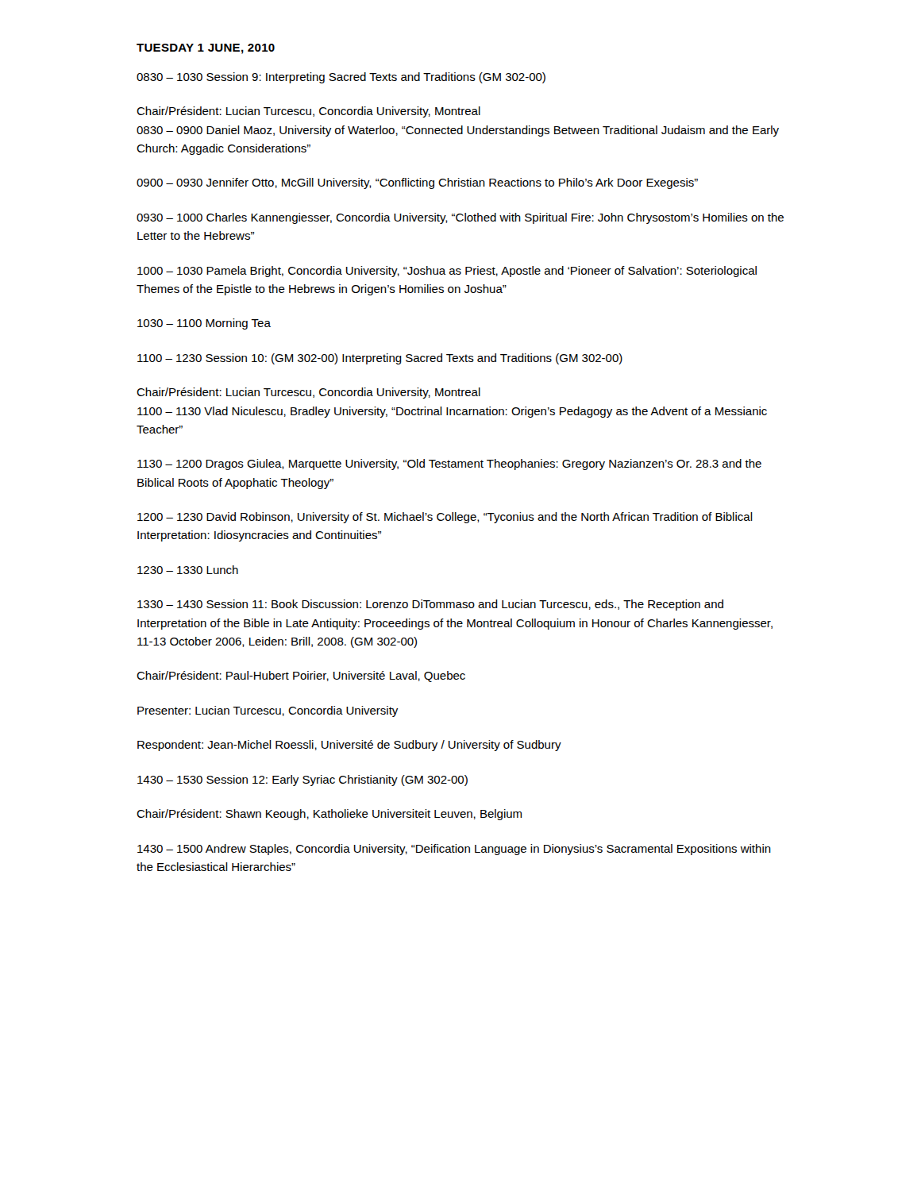TUESDAY 1 JUNE, 2010
0830 – 1030 Session 9: Interpreting Sacred Texts and Traditions (GM 302-00)
Chair/Président: Lucian Turcescu, Concordia University, Montreal 0830 – 0900 Daniel Maoz, University of Waterloo, “Connected Understandings Between Traditional Judaism and the Early Church: Aggadic Considerations”
0900 – 0930 Jennifer Otto, McGill University, “Conflicting Christian Reactions to Philo’s Ark Door Exegesis”
0930 – 1000 Charles Kannengiesser, Concordia University, “Clothed with Spiritual Fire: John Chrysostom’s Homilies on the Letter to the Hebrews”
1000 – 1030 Pamela Bright, Concordia University, “Joshua as Priest, Apostle and ‘Pioneer of Salvation’: Soteriological Themes of the Epistle to the Hebrews in Origen’s Homilies on Joshua”
1030 – 1100 Morning Tea
1100 – 1230 Session 10: (GM 302-00) Interpreting Sacred Texts and Traditions (GM 302-00)
Chair/Président: Lucian Turcescu, Concordia University, Montreal 1100 – 1130 Vlad Niculescu, Bradley University, “Doctrinal Incarnation: Origen’s Pedagogy as the Advent of a Messianic Teacher”
1130 – 1200 Dragos Giulea, Marquette University, “Old Testament Theophanies: Gregory Nazianzen’s Or. 28.3 and the Biblical Roots of Apophatic Theology”
1200 – 1230 David Robinson, University of St. Michael’s College, “Tyconius and the North African Tradition of Biblical Interpretation: Idiosyncracies and Continuities”
1230 – 1330 Lunch
1330 – 1430 Session 11: Book Discussion: Lorenzo DiTommaso and Lucian Turcescu, eds., The Reception and Interpretation of the Bible in Late Antiquity: Proceedings of the Montreal Colloquium in Honour of Charles Kannengiesser, 11-13 October 2006, Leiden: Brill, 2008. (GM 302-00)
Chair/Président: Paul-Hubert Poirier, Université Laval, Quebec
Presenter: Lucian Turcescu, Concordia University
Respondent: Jean-Michel Roessli, Université de Sudbury / University of Sudbury
1430 – 1530 Session 12: Early Syriac Christianity (GM 302-00)
Chair/Président: Shawn Keough, Katholieke Universiteit Leuven, Belgium
1430 – 1500 Andrew Staples, Concordia University, “Deification Language in Dionysius’s Sacramental Expositions within the Ecclesiastical Hierarchies”